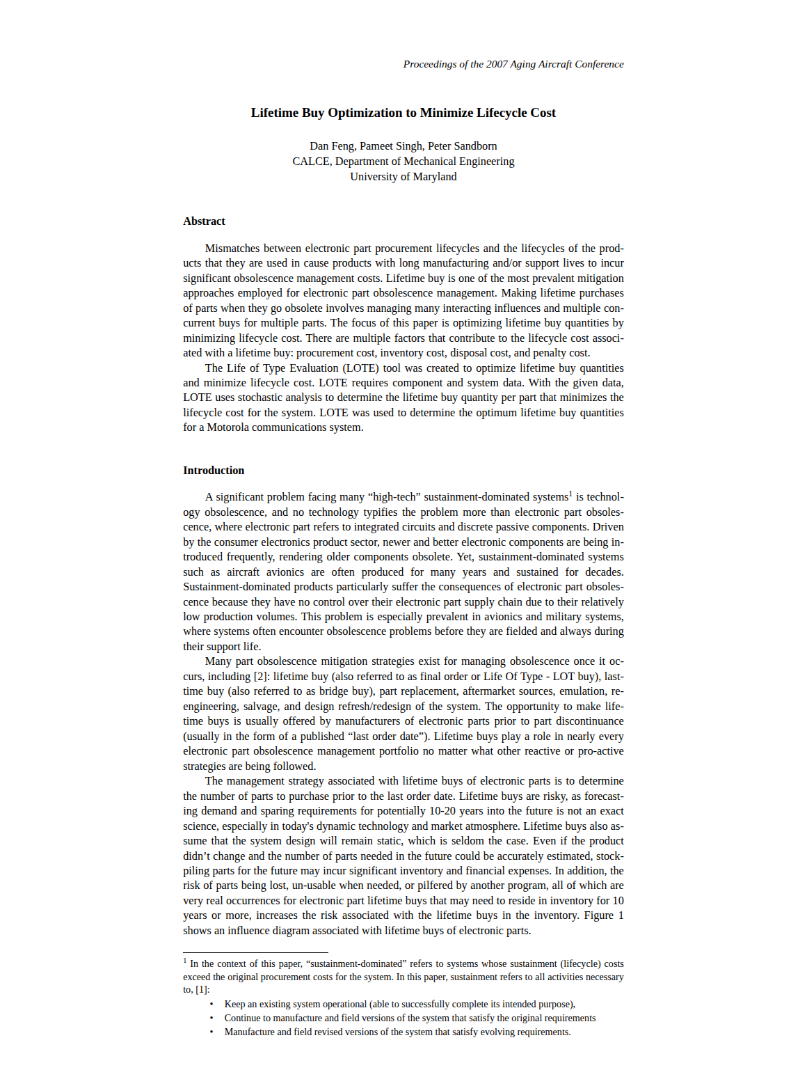Proceedings of the 2007 Aging Aircraft Conference
Lifetime Buy Optimization to Minimize Lifecycle Cost
Dan Feng, Pameet Singh, Peter Sandborn
CALCE, Department of Mechanical Engineering
University of Maryland
Abstract
Mismatches between electronic part procurement lifecycles and the lifecycles of the products that they are used in cause products with long manufacturing and/or support lives to incur significant obsolescence management costs. Lifetime buy is one of the most prevalent mitigation approaches employed for electronic part obsolescence management. Making lifetime purchases of parts when they go obsolete involves managing many interacting influences and multiple concurrent buys for multiple parts. The focus of this paper is optimizing lifetime buy quantities by minimizing lifecycle cost. There are multiple factors that contribute to the lifecycle cost associated with a lifetime buy: procurement cost, inventory cost, disposal cost, and penalty cost.
The Life of Type Evaluation (LOTE) tool was created to optimize lifetime buy quantities and minimize lifecycle cost. LOTE requires component and system data. With the given data, LOTE uses stochastic analysis to determine the lifetime buy quantity per part that minimizes the lifecycle cost for the system. LOTE was used to determine the optimum lifetime buy quantities for a Motorola communications system.
Introduction
A significant problem facing many “high-tech” sustainment-dominated systems1 is technology obsolescence, and no technology typifies the problem more than electronic part obsolescence, where electronic part refers to integrated circuits and discrete passive components. Driven by the consumer electronics product sector, newer and better electronic components are being introduced frequently, rendering older components obsolete. Yet, sustainment-dominated systems such as aircraft avionics are often produced for many years and sustained for decades. Sustainment-dominated products particularly suffer the consequences of electronic part obsolescence because they have no control over their electronic part supply chain due to their relatively low production volumes. This problem is especially prevalent in avionics and military systems, where systems often encounter obsolescence problems before they are fielded and always during their support life.
Many part obsolescence mitigation strategies exist for managing obsolescence once it occurs, including [2]: lifetime buy (also referred to as final order or Life Of Type - LOT buy), last-time buy (also referred to as bridge buy), part replacement, aftermarket sources, emulation, re-engineering, salvage, and design refresh/redesign of the system. The opportunity to make lifetime buys is usually offered by manufacturers of electronic parts prior to part discontinuance (usually in the form of a published “last order date”). Lifetime buys play a role in nearly every electronic part obsolescence management portfolio no matter what other reactive or pro-active strategies are being followed.
The management strategy associated with lifetime buys of electronic parts is to determine the number of parts to purchase prior to the last order date. Lifetime buys are risky, as forecasting demand and sparing requirements for potentially 10-20 years into the future is not an exact science, especially in today's dynamic technology and market atmosphere. Lifetime buys also assume that the system design will remain static, which is seldom the case. Even if the product didn’t change and the number of parts needed in the future could be accurately estimated, stockpiling parts for the future may incur significant inventory and financial expenses. In addition, the risk of parts being lost, un-usable when needed, or pilfered by another program, all of which are very real occurrences for electronic part lifetime buys that may need to reside in inventory for 10 years or more, increases the risk associated with the lifetime buys in the inventory. Figure 1 shows an influence diagram associated with lifetime buys of electronic parts.
1 In the context of this paper, “sustainment-dominated” refers to systems whose sustainment (lifecycle) costs exceed the original procurement costs for the system. In this paper, sustainment refers to all activities necessary to, [1]:
Keep an existing system operational (able to successfully complete its intended purpose),
Continue to manufacture and field versions of the system that satisfy the original requirements
Manufacture and field revised versions of the system that satisfy evolving requirements.